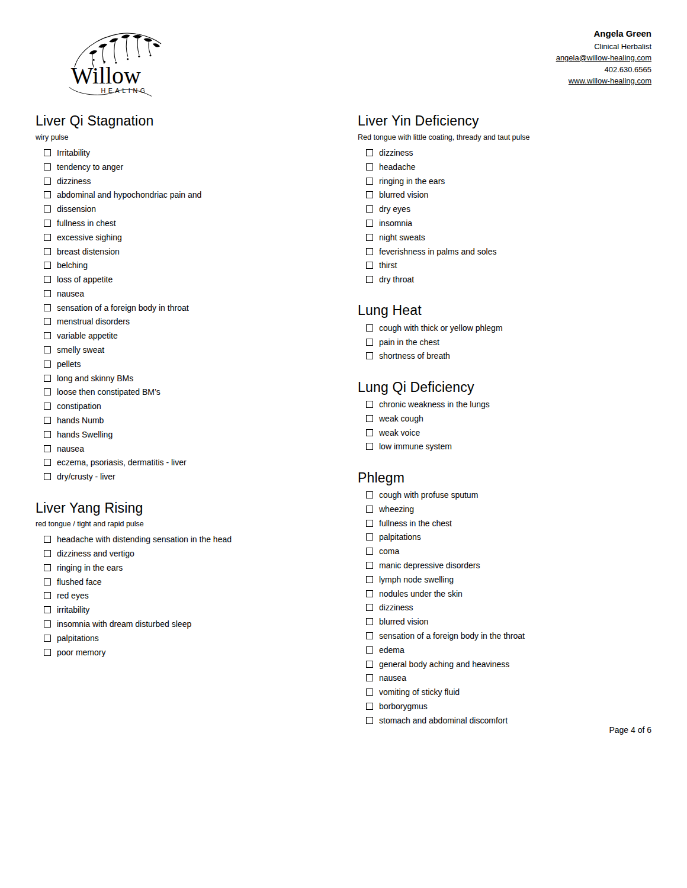Willow HEALING
Angela Green
Clinical Herbalist
angela@willow-healing.com
402.630.6565
www.willow-healing.com
Liver Qi Stagnation
wiry pulse
Irritability
tendency to anger
dizziness
abdominal and hypochondriac pain and
dissension
fullness in chest
excessive sighing
breast distension
belching
loss of appetite
nausea
sensation of a foreign body in throat
menstrual disorders
variable appetite
smelly sweat
pellets
long and skinny BMs
loose then constipated BM’s
constipation
hands Numb
hands Swelling
nausea
eczema, psoriasis, dermatitis - liver
dry/crusty - liver
Liver Yang Rising
red tongue / tight and rapid pulse
headache with distending sensation in the head
dizziness and vertigo
ringing in the ears
flushed face
red eyes
irritability
insomnia with dream disturbed sleep
palpitations
poor memory
Liver Yin Deficiency
Red tongue with little coating, thready and taut pulse
dizziness
headache
ringing in the ears
blurred vision
dry eyes
insomnia
night sweats
feverishness in palms and soles
thirst
dry throat
Lung Heat
cough with thick or yellow phlegm
pain in the chest
shortness of breath
Lung Qi Deficiency
chronic weakness in the lungs
weak cough
weak voice
low immune system
Phlegm
cough with profuse sputum
wheezing
fullness in the chest
palpitations
coma
manic depressive disorders
lymph node swelling
nodules under the skin
dizziness
blurred vision
sensation of a foreign body in the throat
edema
general body aching and heaviness
nausea
vomiting of sticky fluid
borborygmus
stomach and abdominal discomfort
Page 4 of 6